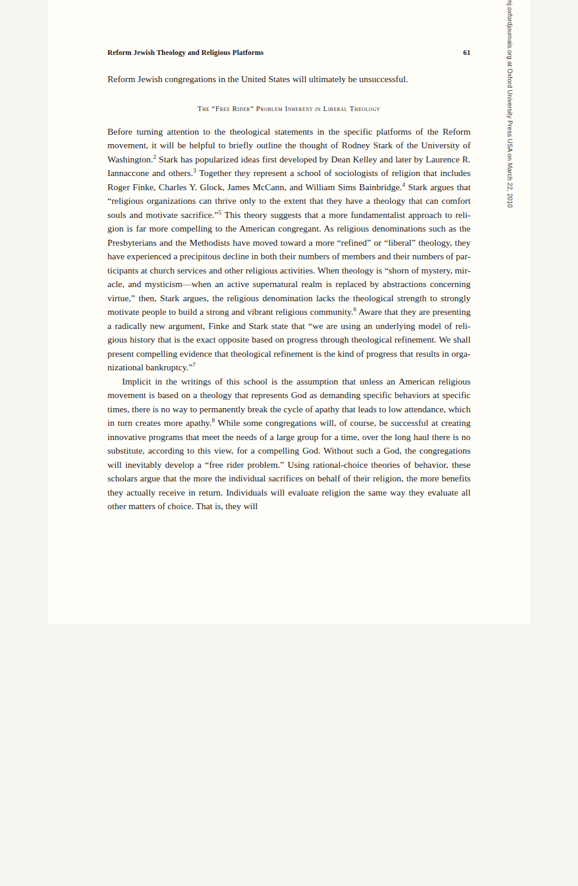Reform Jewish Theology and Religious Platforms 61
Reform Jewish congregations in the United States will ultimately be unsuccessful.
The “Free Rider” Problem Inherent in Liberal Theology
Before turning attention to the theological statements in the specific platforms of the Reform movement, it will be helpful to briefly outline the thought of Rodney Stark of the University of Washington.2 Stark has popularized ideas first developed by Dean Kelley and later by Laurence R. Iannaccone and others.3 Together they represent a school of sociologists of religion that includes Roger Finke, Charles Y. Glock, James McCann, and William Sims Bainbridge.4 Stark argues that “religious organizations can thrive only to the extent that they have a theology that can comfort souls and motivate sacrifice.”5 This theory suggests that a more fundamentalist approach to religion is far more compelling to the American congregant. As religious denominations such as the Presbyterians and the Methodists have moved toward a more “refined” or “liberal” theology, they have experienced a precipitous decline in both their numbers of members and their numbers of participants at church services and other religious activities. When theology is “shorn of mystery, miracle, and mysticism—when an active supernatural realm is replaced by abstractions concerning virtue,” then, Stark argues, the religious denomination lacks the theological strength to strongly motivate people to build a strong and vibrant religious community.6 Aware that they are presenting a radically new argument, Finke and Stark state that “we are using an underlying model of religious history that is the exact opposite based on progress through theological refinement. We shall present compelling evidence that theological refinement is the kind of progress that results in organizational bankruptcy.”7
Implicit in the writings of this school is the assumption that unless an American religious movement is based on a theology that represents God as demanding specific behaviors at specific times, there is no way to permanently break the cycle of apathy that leads to low attendance, which in turn creates more apathy.8 While some congregations will, of course, be successful at creating innovative programs that meet the needs of a large group for a time, over the long haul there is no substitute, according to this view, for a compelling God. Without such a God, the congregations will inevitably develop a “free rider problem.” Using rational-choice theories of behavior, these scholars argue that the more the individual sacrifices on behalf of their religion, the more benefits they actually receive in return. Individuals will evaluate religion the same way they evaluate all other matters of choice. That is, they will
Downloaded from http://mj.oxfordjournals.org at Oxford University Press USA on March 22, 2010